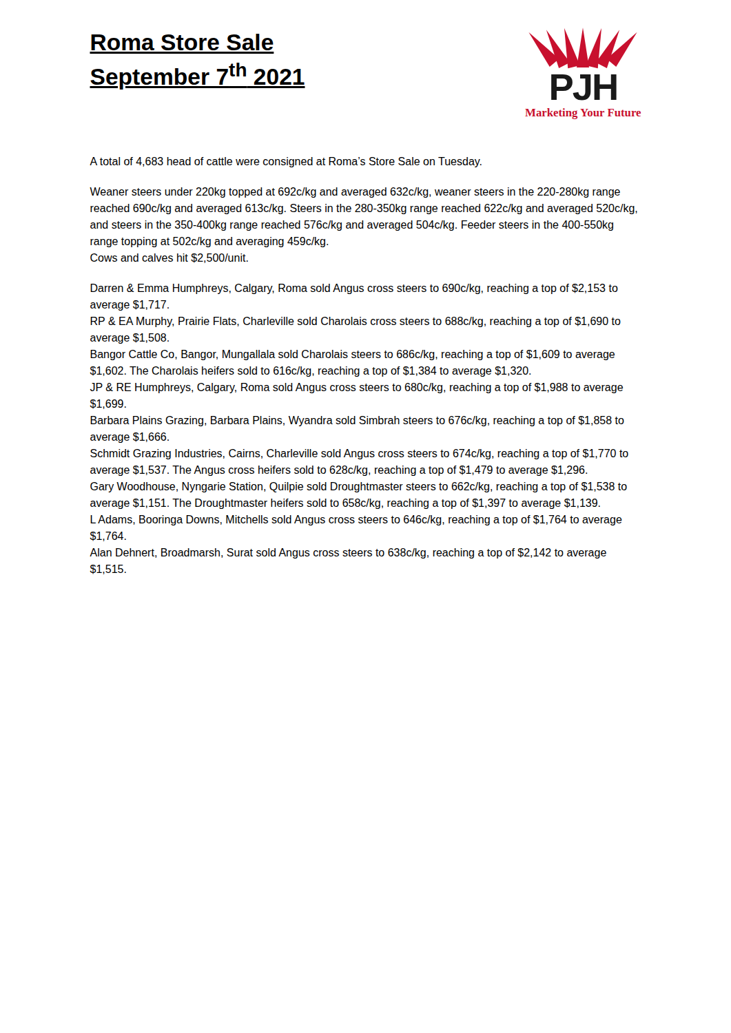Roma Store Sale September 7th 2021
PJH
Marketing Your Future
A total of 4,683 head of cattle were consigned at Roma’s Store Sale on Tuesday.
Weaner steers under 220kg topped at 692c/kg and averaged 632c/kg, weaner steers in the 220-280kg range reached 690c/kg and averaged 613c/kg. Steers in the 280-350kg range reached 622c/kg and averaged 520c/kg, and steers in the 350-400kg range reached 576c/kg and averaged 504c/kg. Feeder steers in the 400-550kg range topping at 502c/kg and averaging 459c/kg.
Cows and calves hit $2,500/unit.
Darren & Emma Humphreys, Calgary, Roma sold Angus cross steers to 690c/kg, reaching a top of $2,153 to average $1,717.
RP & EA Murphy, Prairie Flats, Charleville sold Charolais cross steers to 688c/kg, reaching a top of $1,690 to average $1,508.
Bangor Cattle Co, Bangor, Mungallala sold Charolais steers to 686c/kg, reaching a top of $1,609 to average $1,602. The Charolais heifers sold to 616c/kg, reaching a top of $1,384 to average $1,320.
JP & RE Humphreys, Calgary, Roma sold Angus cross steers to 680c/kg, reaching a top of $1,988 to average $1,699.
Barbara Plains Grazing, Barbara Plains, Wyandra sold Simbrah steers to 676c/kg, reaching a top of $1,858 to average $1,666.
Schmidt Grazing Industries, Cairns, Charleville sold Angus cross steers to 674c/kg, reaching a top of $1,770 to average $1,537. The Angus cross heifers sold to 628c/kg, reaching a top of $1,479 to average $1,296.
Gary Woodhouse, Nyngarie Station, Quilpie sold Droughtmaster steers to 662c/kg, reaching a top of $1,538 to average $1,151. The Droughtmaster heifers sold to 658c/kg, reaching a top of $1,397 to average $1,139.
L Adams, Booringa Downs, Mitchells sold Angus cross steers to 646c/kg, reaching a top of $1,764 to average $1,764.
Alan Dehnert, Broadmarsh, Surat sold Angus cross steers to 638c/kg, reaching a top of $2,142 to average $1,515.